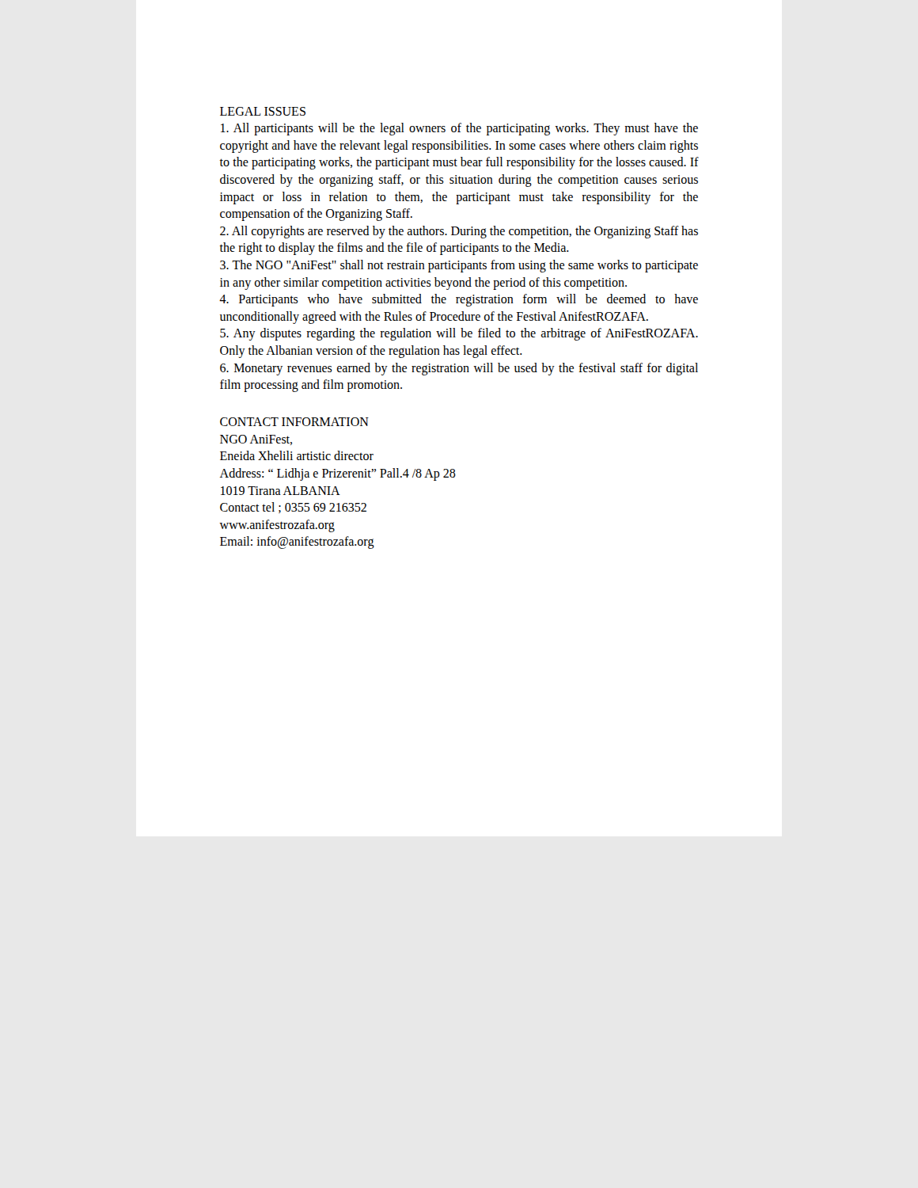LEGAL ISSUES
1. All participants will be the legal owners of the participating works. They must have the copyright and have the relevant legal responsibilities. In some cases where others claim rights to the participating works, the participant must bear full responsibility for the losses caused. If discovered by the organizing staff, or this situation during the competition causes serious impact or loss in relation to them, the participant must take responsibility for the compensation of the Organizing Staff.
2. All copyrights are reserved by the authors. During the competition, the Organizing Staff has the right to display the films and the file of participants to the Media.
3. The NGO "AniFest" shall not restrain participants from using the same works to participate in any other similar competition activities beyond the period of this competition.
4. Participants who have submitted the registration form will be deemed to have unconditionally agreed with the Rules of Procedure of the Festival AnifestROZAFA.
5. Any disputes regarding the regulation will be filed to the arbitrage of AniFestROZAFA. Only the Albanian version of the regulation has legal effect.
6. Monetary revenues earned by the registration will be used by the festival staff for digital film processing and film promotion.
CONTACT INFORMATION
NGO AniFest,
Eneida Xhelili artistic director
Address: “ Lidhja e Prizerenit” Pall.4 /8 Ap 28
1019 Tirana ALBANIA
Contact tel ; 0355 69 216352
www.anifestrozafa.org
Email: info@anifestrozafa.org